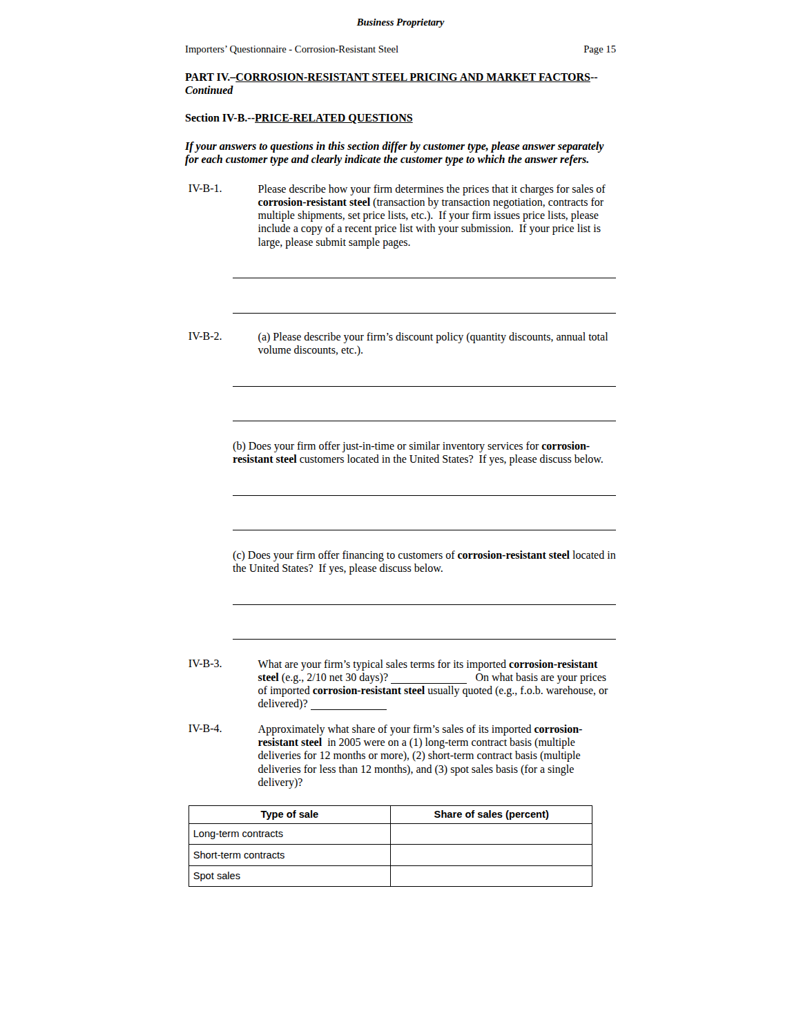Business Proprietary
Importers’ Questionnaire - Corrosion-Resistant Steel Page 15
PART IV.–CORROSION-RESISTANT STEEL PRICING AND MARKET FACTORS--Continued
Section IV-B.--PRICE-RELATED QUESTIONS
If your answers to questions in this section differ by customer type, please answer separately for each customer type and clearly indicate the customer type to which the answer refers.
IV-B-1.
Please describe how your firm determines the prices that it charges for sales of corrosion-resistant steel (transaction by transaction negotiation, contracts for multiple shipments, set price lists, etc.). If your firm issues price lists, please include a copy of a recent price list with your submission. If your price list is large, please submit sample pages.
IV-B-2.
(a) Please describe your firm’s discount policy (quantity discounts, annual total volume discounts, etc.).
(b) Does your firm offer just-in-time or similar inventory services for corrosion-resistant steel customers located in the United States? If yes, please discuss below.
(c) Does your firm offer financing to customers of corrosion-resistant steel located in the United States? If yes, please discuss below.
IV-B-3.
What are your firm’s typical sales terms for its imported corrosion-resistant steel (e.g., 2/10 net 30 days)? On what basis are your prices of imported corrosion-resistant steel usually quoted (e.g., f.o.b. warehouse, or delivered)?
IV-B-4.
Approximately what share of your firm’s sales of its imported corrosion-resistant steel in 2005 were on a (1) long-term contract basis (multiple deliveries for 12 months or more), (2) short-term contract basis (multiple deliveries for less than 12 months), and (3) spot sales basis (for a single delivery)?
| Type of sale | Share of sales (percent) |
| --- | --- |
| Long-term contracts | |
| Short-term contracts | |
| Spot sales | |